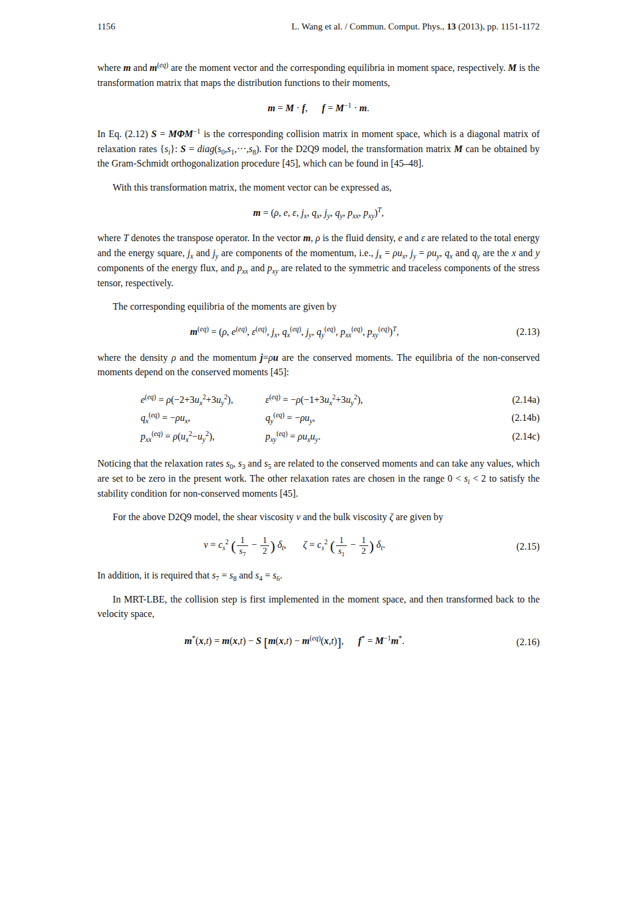1156 L. Wang et al. / Commun. Comput. Phys., 13 (2013), pp. 1151-1172
where m and m(eq) are the moment vector and the corresponding equilibria in moment space, respectively. M is the transformation matrix that maps the distribution functions to their moments,
m = M · f, f = M−1 · m.
In Eq. (2.12) S = MΦM−1 is the corresponding collision matrix in moment space, which is a diagonal matrix of relaxation rates {si}: S = diag(s0,s1,···,s8). For the D2Q9 model, the transformation matrix M can be obtained by the Gram-Schmidt orthogonalization procedure [45], which can be found in [45–48].
With this transformation matrix, the moment vector can be expressed as,
m = (ρ, e, ε, jx, qx, jy, qy, pxx, pxy)T,
where T denotes the transpose operator. In the vector m, ρ is the fluid density, e and ε are related to the total energy and the energy square, jx and jy are components of the momentum, i.e., jx = ρux, jy = ρuy, qx and qy are the x and y components of the energy flux, and pxx and pxy are related to the symmetric and traceless components of the stress tensor, respectively.
The corresponding equilibria of the moments are given by
m(eq) = (ρ, e(eq), ε(eq), jx, qx(eq), jy, qy(eq), pxx(eq), pxy(eq))T,
(2.13)
where the density ρ and the momentum j=ρu are the conserved moments. The equilibria of the non-conserved moments depend on the conserved moments [45]:
| e ( eq ) = ρ (−2+3 u x 2 +3 u y 2 ), | ε ( eq ) = − ρ (−1+3 u x 2 +3 u y 2 ), | (2.14a) |
| q x ( eq ) = − ρu x , | q y ( eq ) = − ρu y , | (2.14b) |
| p xx ( eq ) = ρ ( u x 2 − u y 2 ), | p xy ( eq ) = ρu x u y . | (2.14c) |
Noticing that the relaxation rates s0, s3 and s5 are related to the conserved moments and can take any values, which are set to be zero in the present work. The other relaxation rates are chosen in the range 0 < si < 2 to satisfy the stability condition for non-conserved moments [45].
For the above D2Q9 model, the shear viscosity ν and the bulk viscosity ζ are given by
ν = cs2 (1 s7 − 12) δt, ζ = cs2 (1 s1 − 12) δt.
(2.15)
In addition, it is required that s7 = s8 and s4 = s6.
In MRT-LBE, the collision step is first implemented in the moment space, and then transformed back to the velocity space,
m*(x,t) = m(x,t) − S [m(x,t) − m(eq)(x,t)], f* = M−1m*.
(2.16)